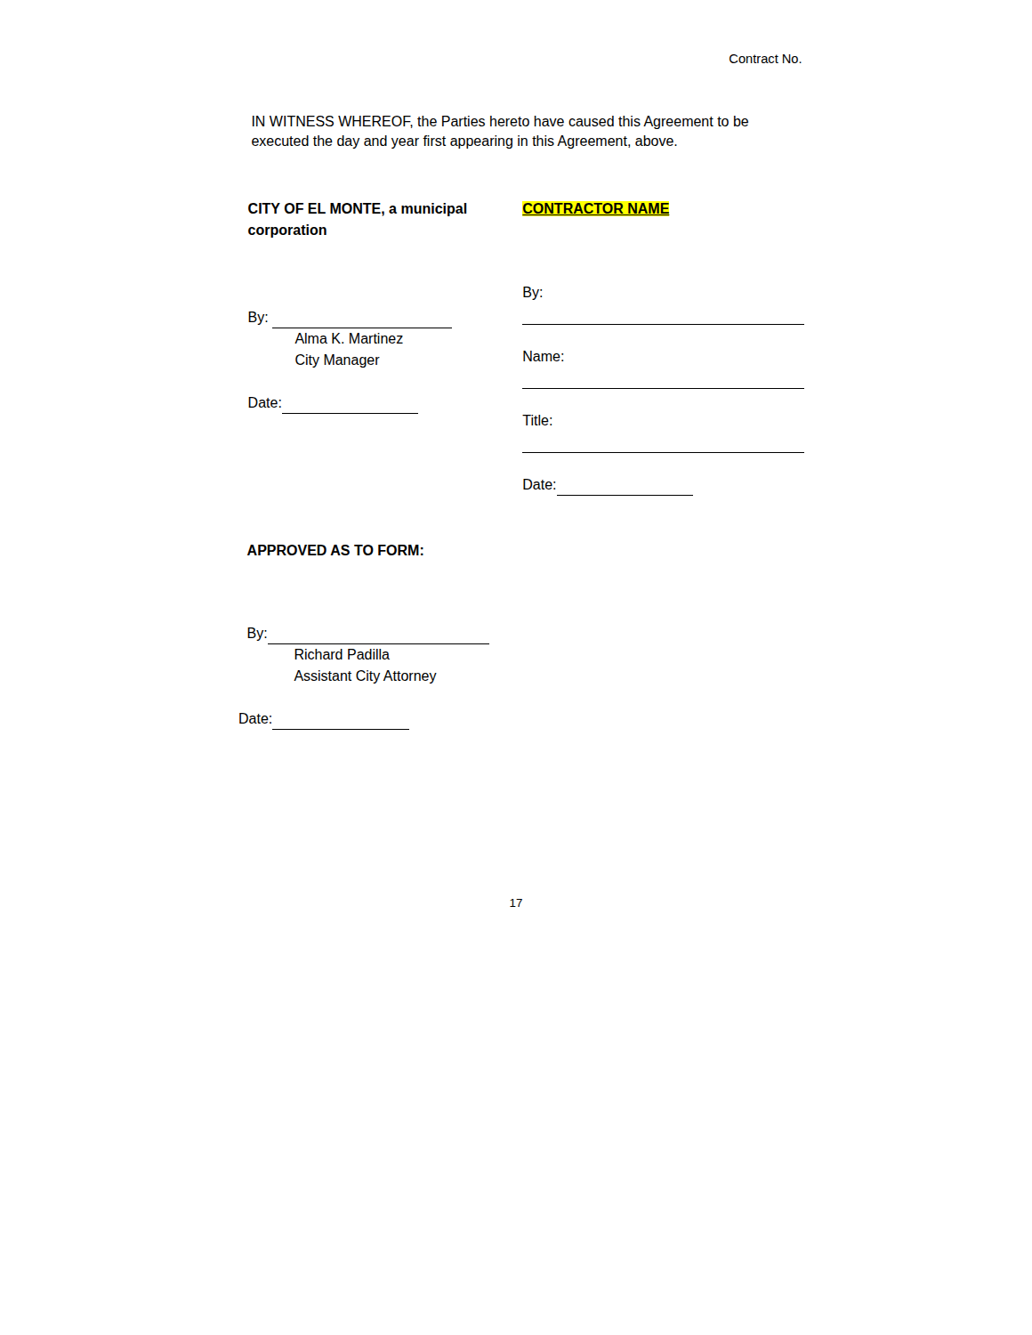Contract No.
IN WITNESS WHEREOF, the Parties hereto have caused this Agreement to be executed the day and year first appearing in this Agreement, above.
| CITY OF EL MONTE, a municipal corporation | CONTRACTOR NAME |
| By: Alma K. Martinez City Manager Date: | By: Name: Title: Date: |
APPROVED AS TO FORM:
By: Richard Padilla Assistant City Attorney
Date:
17